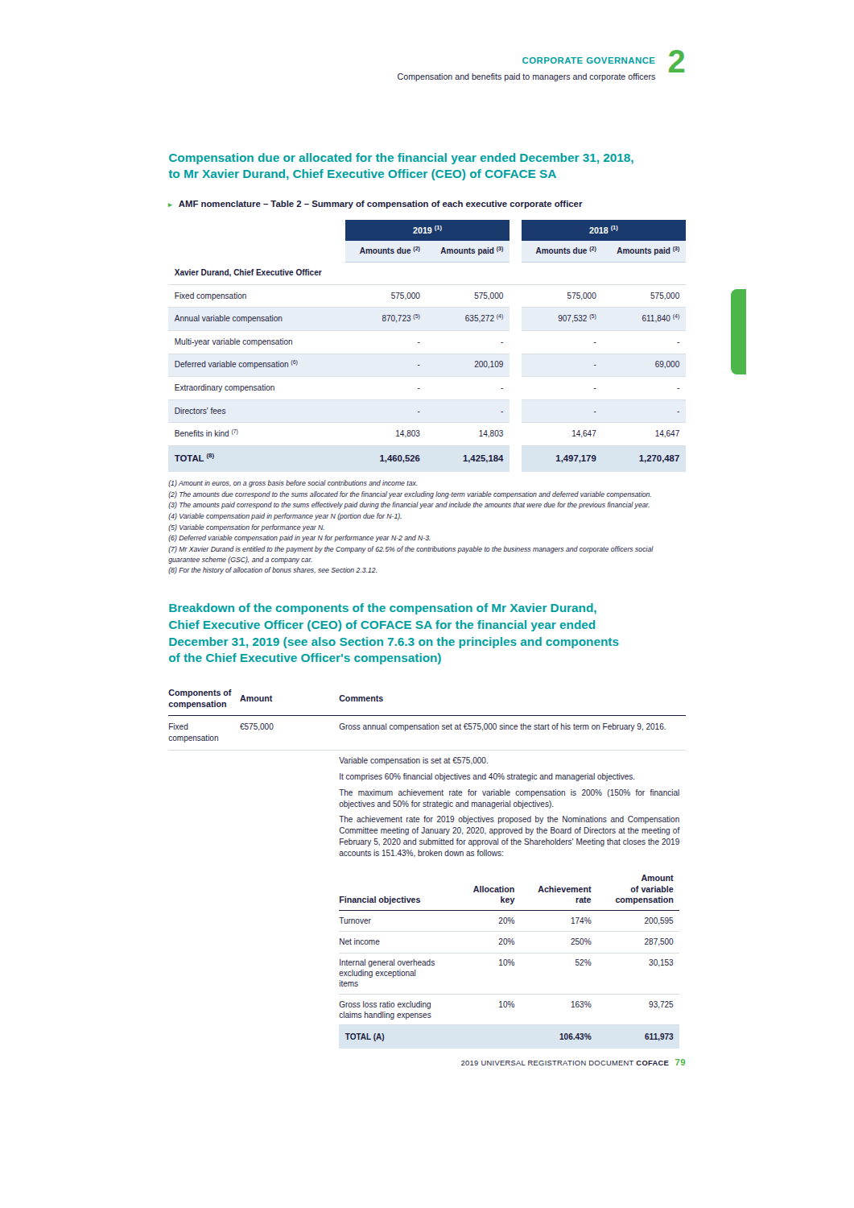Corporate governance
Compensation and benefits paid to managers and corporate officers
2
Compensation due or allocated for the financial year ended December 31, 2018,
to Mr Xavier Durand, Chief Executive Officer (CEO) of COFACE SA
AMF nomenclature – Table 2 – Summary of compensation of each executive corporate officer
| | 2019 (1) | | 2018 (1) |
| --- | --- | --- | --- |
| | Amounts due (2) | Amounts paid (3) | | Amounts due (2) | Amounts paid (3) |
| Xavier Durand, Chief Executive Officer | | | | | |
| Fixed compensation | 575,000 | 575,000 | | 575,000 | 575,000 |
| Annual variable compensation | 870,723 (5) | 635,272 (4) | | 907,532 (5) | 611,840 (4) |
| Multi-year variable compensation | - | - | | - | - |
| Deferred variable compensation (6) | - | 200,109 | | - | 69,000 |
| Extraordinary compensation | - | - | | - | - |
| Directors' fees | - | - | | - | - |
| Benefits in kind (7) | 14,803 | 14,803 | | 14,647 | 14,647 |
| TOTAL (8) | 1,460,526 | 1,425,184 | | 1,497,179 | 1,270,487 |
(1) Amount in euros, on a gross basis before social contributions and income tax.
(2) The amounts due correspond to the sums allocated for the financial year excluding long-term variable compensation and deferred variable compensation.
(3) The amounts paid correspond to the sums effectively paid during the financial year and include the amounts that were due for the previous financial year.
(4) Variable compensation paid in performance year N (portion due for N-1).
(5) Variable compensation for performance year N.
(6) Deferred variable compensation paid in year N for performance year N-2 and N-3.
(7) Mr Xavier Durand is entitled to the payment by the Company of 62.5% of the contributions payable to the business managers and corporate officers social guarantee scheme (GSC), and a company car.
(8) For the history of allocation of bonus shares, see Section 2.3.12.
Breakdown of the components of the compensation of Mr Xavier Durand,
Chief Executive Officer (CEO) of COFACE SA for the financial year ended
December 31, 2019 (see also Section 7.6.3 on the principles and components
of the Chief Executive Officer's compensation)
| Components of compensation | Amount | Comments |
| --- | --- | --- |
| Fixed compensation | €575,000 | Gross annual compensation set at €575,000 since the start of his term on February 9, 2016. |
| | | Variable compensation is set at €575,000. It comprises 60% financial objectives and 40% strategic and managerial objectives. The maximum achievement rate for variable compensation is 200% (150% for financial objectives and 50% for strategic and managerial objectives). The achievement rate for 2019 objectives proposed by the Nominations and Compensation Committee meeting of January 20, 2020, approved by the Board of Directors at the meeting of February 5, 2020 and submitted for approval of the Shareholders' Meeting that closes the 2019 accounts is 151.43%, broken down as follows: / Financial objectives / Allocation key / Achievement rate / Amount of variable compensation / / --- / --- / --- / --- / / Turnover / 20% / 174% / 200,595 / / Net income / 20% / 250% / 287,500 / / Internal general overheads excluding exceptional items / 10% / 52% / 30,153 / / Gross loss ratio excluding claims handling expenses / 10% / 163% / 93,725 / / TOTAL (A) / / 106.43% / 611,973 / |
2019 UNIVERSAL REGISTRATION DOCUMENT COFACE 79